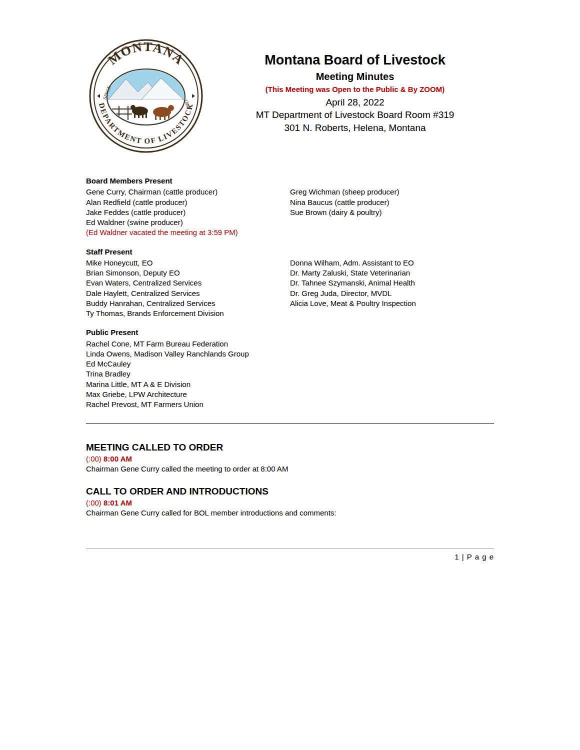MONTANA DEPARTMENT OF LIVESTOCK SINCE 1885
Montana Board of Livestock
Meeting Minutes
(This Meeting was Open to the Public & By ZOOM)
April 28, 2022
MT Department of Livestock Board Room #319
301 N. Roberts, Helena, Montana
Board Members Present
Gene Curry, Chairman (cattle producer)
Alan Redfield (cattle producer)
Jake Feddes (cattle producer)
Ed Waldner (swine producer)
(Ed Waldner vacated the meeting at 3:59 PM)
Greg Wichman (sheep producer)
Nina Baucus (cattle producer)
Sue Brown (dairy & poultry)
Staff Present
Mike Honeycutt, EO
Brian Simonson, Deputy EO
Evan Waters, Centralized Services
Dale Haylett, Centralized Services
Buddy Hanrahan, Centralized Services
Ty Thomas, Brands Enforcement Division
Donna Wilham, Adm. Assistant to EO
Dr. Marty Zaluski, State Veterinarian
Dr. Tahnee Szymanski, Animal Health
Dr. Greg Juda, Director, MVDL
Alicia Love, Meat & Poultry Inspection
Public Present
Rachel Cone, MT Farm Bureau Federation
Linda Owens, Madison Valley Ranchlands Group
Ed McCauley
Trina Bradley
Marina Little, MT A & E Division
Max Griebe, LPW Architecture
Rachel Prevost, MT Farmers Union
MEETING CALLED TO ORDER
(:00) 8:00 AM
Chairman Gene Curry called the meeting to order at 8:00 AM
CALL TO ORDER AND INTRODUCTIONS
(:00) 8:01 AM
Chairman Gene Curry called for BOL member introductions and comments:
1 | P a g e